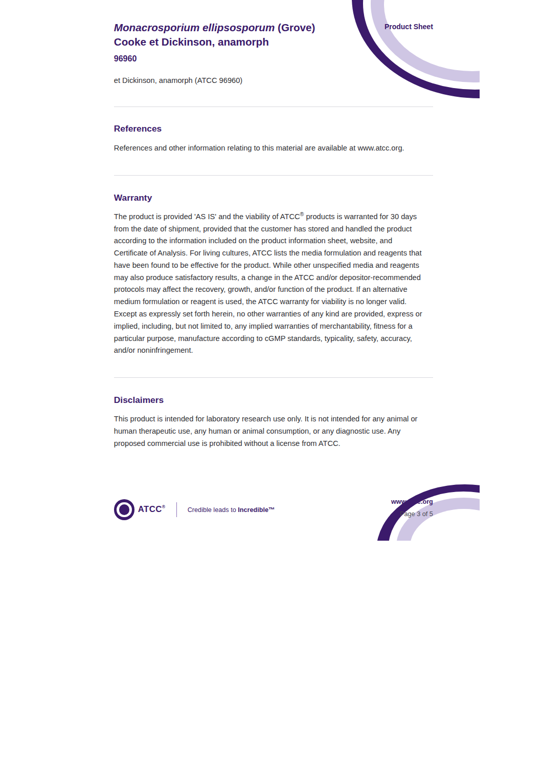Monacrosporium ellipsosporum (Grove) Cooke et Dickinson, anamorph
96960
Product Sheet
et Dickinson, anamorph (ATCC 96960)
References
References and other information relating to this material are available at www.atcc.org.
Warranty
The product is provided 'AS IS' and the viability of ATCC® products is warranted for 30 days from the date of shipment, provided that the customer has stored and handled the product according to the information included on the product information sheet, website, and Certificate of Analysis. For living cultures, ATCC lists the media formulation and reagents that have been found to be effective for the product. While other unspecified media and reagents may also produce satisfactory results, a change in the ATCC and/or depositor-recommended protocols may affect the recovery, growth, and/or function of the product. If an alternative medium formulation or reagent is used, the ATCC warranty for viability is no longer valid. Except as expressly set forth herein, no other warranties of any kind are provided, express or implied, including, but not limited to, any implied warranties of merchantability, fitness for a particular purpose, manufacture according to cGMP standards, typicality, safety, accuracy, and/or noninfringement.
Disclaimers
This product is intended for laboratory research use only. It is not intended for any animal or human therapeutic use, any human or animal consumption, or any diagnostic use. Any proposed commercial use is prohibited without a license from ATCC.
ATCC®
Credible leads to Incredible™
www.atcc.org
Page 3 of 5